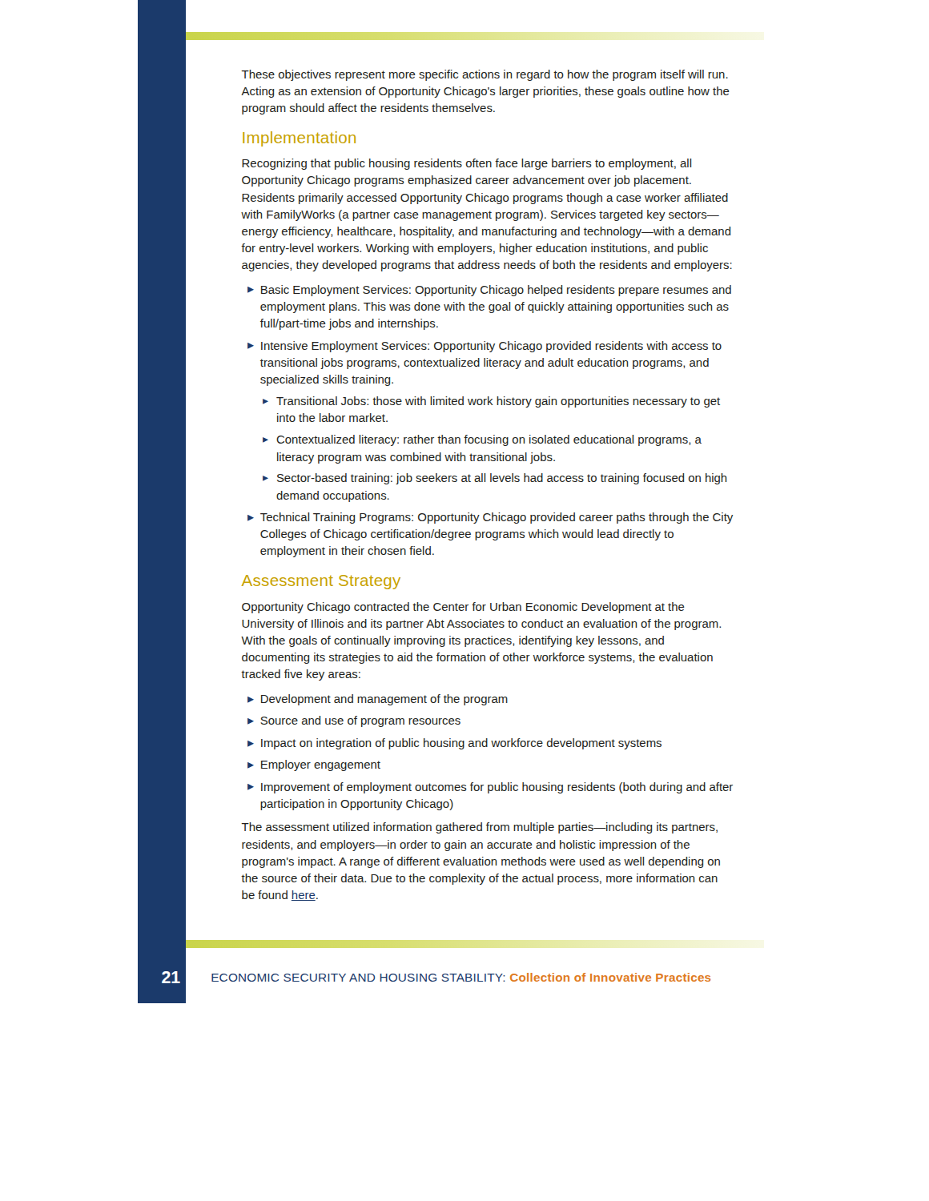These objectives represent more specific actions in regard to how the program itself will run. Acting as an extension of Opportunity Chicago's larger priorities, these goals outline how the program should affect the residents themselves.
Implementation
Recognizing that public housing residents often face large barriers to employment, all Opportunity Chicago programs emphasized career advancement over job placement. Residents primarily accessed Opportunity Chicago programs though a case worker affiliated with FamilyWorks (a partner case management program). Services targeted key sectors—energy efficiency, healthcare, hospitality, and manufacturing and technology—with a demand for entry-level workers. Working with employers, higher education institutions, and public agencies, they developed programs that address needs of both the residents and employers:
Basic Employment Services: Opportunity Chicago helped residents prepare resumes and employment plans. This was done with the goal of quickly attaining opportunities such as full/part-time jobs and internships.
Intensive Employment Services: Opportunity Chicago provided residents with access to transitional jobs programs, contextualized literacy and adult education programs, and specialized skills training.
Transitional Jobs: those with limited work history gain opportunities necessary to get into the labor market.
Contextualized literacy: rather than focusing on isolated educational programs, a literacy program was combined with transitional jobs.
Sector-based training: job seekers at all levels had access to training focused on high demand occupations.
Technical Training Programs: Opportunity Chicago provided career paths through the City Colleges of Chicago certification/degree programs which would lead directly to employment in their chosen field.
Assessment Strategy
Opportunity Chicago contracted the Center for Urban Economic Development at the University of Illinois and its partner Abt Associates to conduct an evaluation of the program. With the goals of continually improving its practices, identifying key lessons, and documenting its strategies to aid the formation of other workforce systems, the evaluation tracked five key areas:
Development and management of the program
Source and use of program resources
Impact on integration of public housing and workforce development systems
Employer engagement
Improvement of employment outcomes for public housing residents (both during and after participation in Opportunity Chicago)
The assessment utilized information gathered from multiple parties—including its partners, residents, and employers—in order to gain an accurate and holistic impression of the program's impact. A range of different evaluation methods were used as well depending on the source of their data. Due to the complexity of the actual process, more information can be found here.
21
ECONOMIC SECURITY AND HOUSING STABILITY: Collection of Innovative Practices